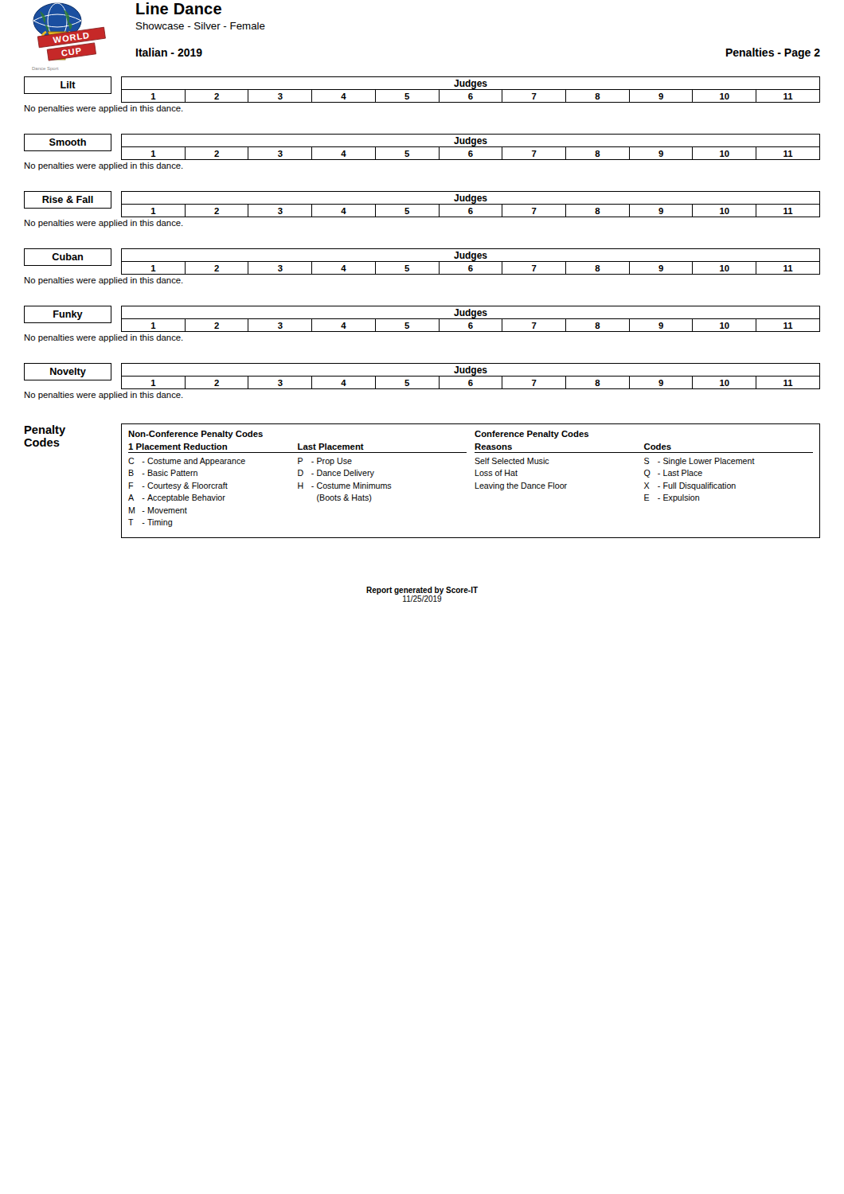WORLD CUP Dance Sport
Line Dance
Showcase - Silver - Female
Italian - 2019
Penalties - Page 2
Lilt
| Judges |
| --- |
| 1 | 2 | 3 | 4 | 5 | 6 | 7 | 8 | 9 | 10 | 11 |
No penalties were applied in this dance.
Smooth
| Judges |
| --- |
| 1 | 2 | 3 | 4 | 5 | 6 | 7 | 8 | 9 | 10 | 11 |
No penalties were applied in this dance.
Rise & Fall
| Judges |
| --- |
| 1 | 2 | 3 | 4 | 5 | 6 | 7 | 8 | 9 | 10 | 11 |
No penalties were applied in this dance.
Cuban
| Judges |
| --- |
| 1 | 2 | 3 | 4 | 5 | 6 | 7 | 8 | 9 | 10 | 11 |
No penalties were applied in this dance.
Funky
| Judges |
| --- |
| 1 | 2 | 3 | 4 | 5 | 6 | 7 | 8 | 9 | 10 | 11 |
No penalties were applied in this dance.
Novelty
| Judges |
| --- |
| 1 | 2 | 3 | 4 | 5 | 6 | 7 | 8 | 9 | 10 | 11 |
No penalties were applied in this dance.
Penalty Codes
Non-Conference Penalty Codes
1 Placement Reduction
Last Placement
C-Costume and Appearance
B-Basic Pattern
F-Courtesy & Floorcraft
A-Acceptable Behavior
M-Movement
T-Timing
P-Prop Use
D-Dance Delivery
H-Costume Minimums
(Boots & Hats)
Conference Penalty Codes
Reasons
Codes
Self Selected Music
Loss of Hat
Leaving the Dance Floor
S-Single Lower Placement
Q-Last Place
X-Full Disqualification
E-Expulsion
Report generated by Score-IT
11/25/2019